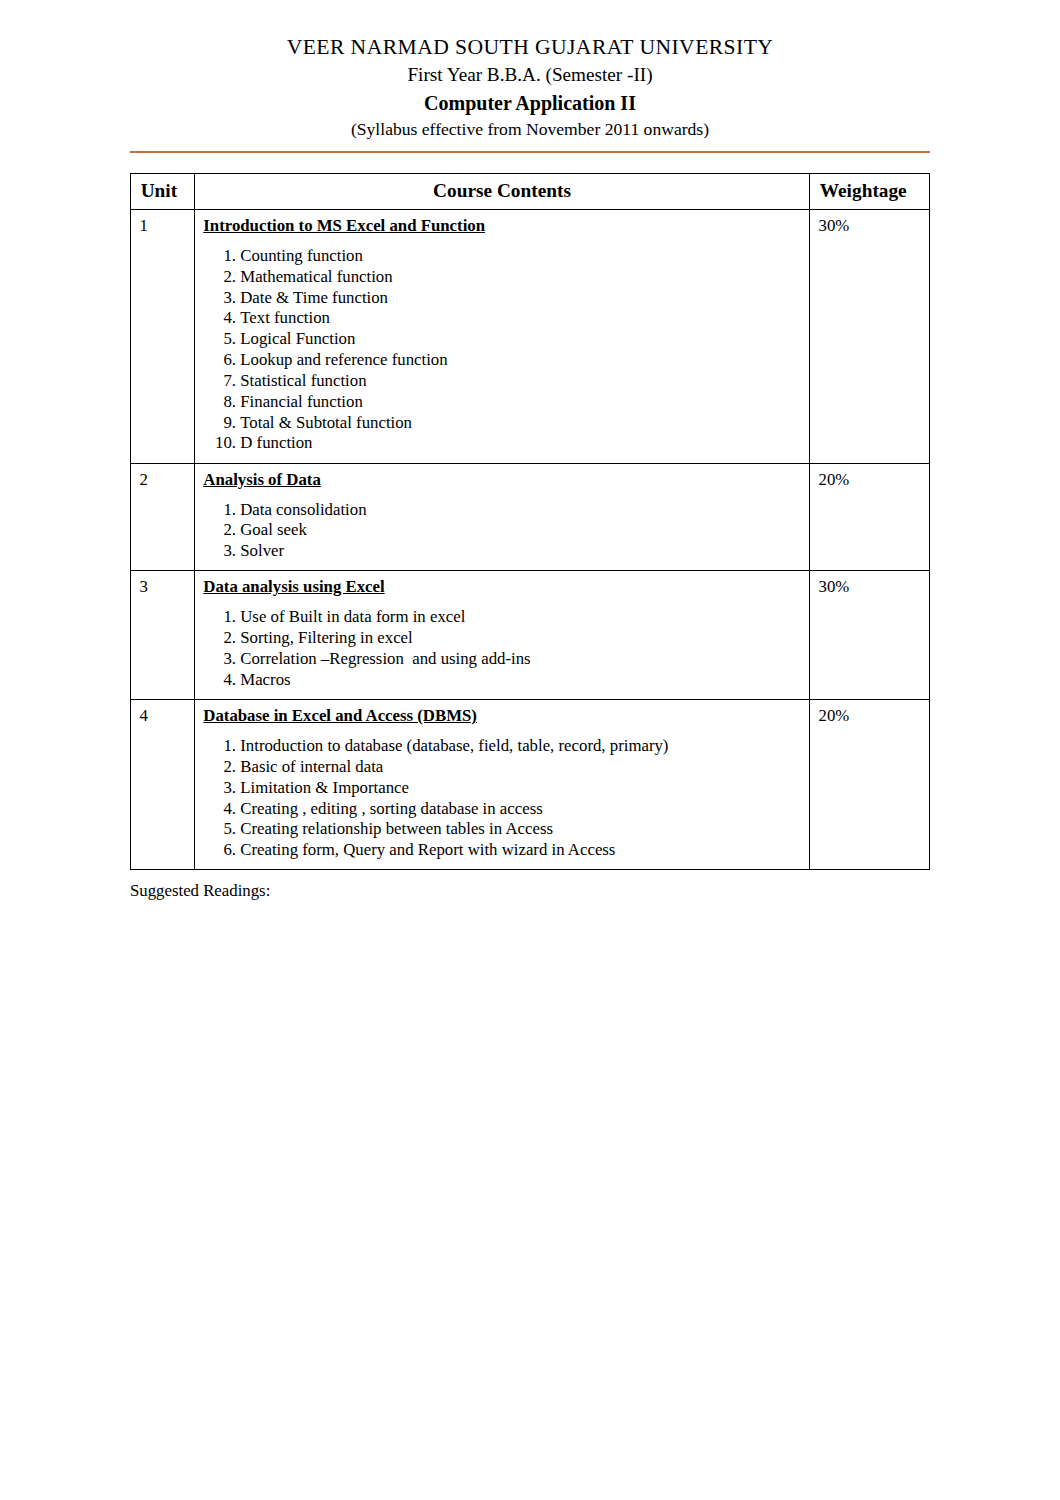VEER NARMAD SOUTH GUJARAT UNIVERSITY
First Year B.B.A. (Semester -II)
Computer Application II
(Syllabus effective from November 2011 onwards)
| Unit | Course Contents | Weightage |
| --- | --- | --- |
| 1 | Introduction to MS Excel and Function Counting function Mathematical function Date & Time function Text function Logical Function Lookup and reference function Statistical function Financial function Total & Subtotal function D function | 30% |
| 2 | Analysis of Data Data consolidation Goal seek Solver | 20% |
| 3 | Data analysis using Excel Use of Built in data form in excel Sorting, Filtering in excel Correlation –Regression and using add-ins Macros | 30% |
| 4 | Database in Excel and Access (DBMS) Introduction to database (database, field, table, record, primary) Basic of internal data Limitation & Importance Creating , editing , sorting database in access Creating relationship between tables in Access Creating form, Query and Report with wizard in Access | 20% |
Suggested Readings: